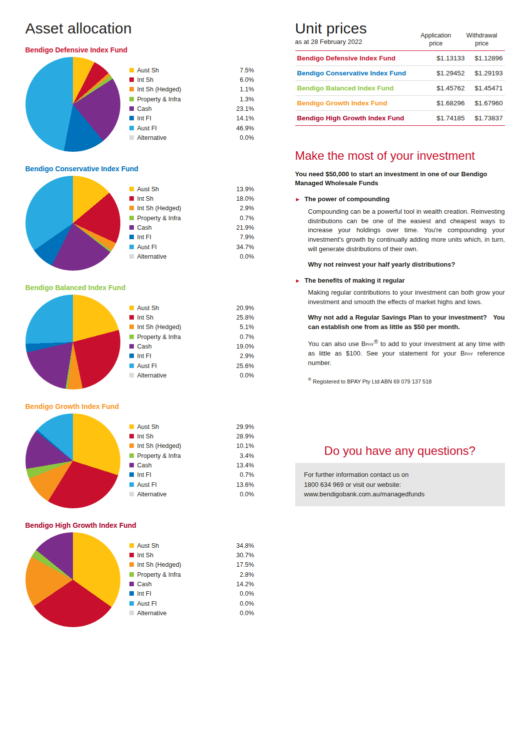Asset allocation
Bendigo Defensive Index Fund
| Aust Sh | 7.5% |
| Int Sh | 6.0% |
| Int Sh (Hedged) | 1.1% |
| Property & Infra | 1.3% |
| Cash | 23.1% |
| Int FI | 14.1% |
| Aust FI | 46.9% |
| Alternative | 0.0% |
Bendigo Conservative Index Fund
| Aust Sh | 13.9% |
| Int Sh | 18.0% |
| Int Sh (Hedged) | 2.9% |
| Property & Infra | 0.7% |
| Cash | 21.9% |
| Int FI | 7.9% |
| Aust FI | 34.7% |
| Alternative | 0.0% |
Bendigo Balanced Index Fund
| Aust Sh | 20.9% |
| Int Sh | 25.8% |
| Int Sh (Hedged) | 5.1% |
| Property & Infra | 0.7% |
| Cash | 19.0% |
| Int FI | 2.9% |
| Aust FI | 25.6% |
| Alternative | 0.0% |
Bendigo Growth Index Fund
| Aust Sh | 29.9% |
| Int Sh | 28.9% |
| Int Sh (Hedged) | 10.1% |
| Property & Infra | 3.4% |
| Cash | 13.4% |
| Int FI | 0.7% |
| Aust FI | 13.6% |
| Alternative | 0.0% |
Bendigo High Growth Index Fund
| Aust Sh | 34.8% |
| Int Sh | 30.7% |
| Int Sh (Hedged) | 17.5% |
| Property & Infra | 2.8% |
| Cash | 14.2% |
| Int FI | 0.0% |
| Aust FI | 0.0% |
| Alternative | 0.0% |
Unit prices
as at 28 February 2022
Application
price Withdrawal
price
| Bendigo Defensive Index Fund | $1.13133 | $1.12896 |
| Bendigo Conservative Index Fund | $1.29452 | $1.29193 |
| Bendigo Balanced Index Fund | $1.45762 | $1.45471 |
| Bendigo Growth Index Fund | $1.68296 | $1.67960 |
| Bendigo High Growth Index Fund | $1.74185 | $1.73837 |
Make the most of your investment
You need $50,000 to start an investment in one of our Bendigo Managed Wholesale Funds
► The power of compounding
Compounding can be a powerful tool in wealth creation. Reinvesting distributions can be one of the easiest and cheapest ways to increase your holdings over time. You're compounding your investment's growth by continually adding more units which, in turn, will generate distributions of their own.
Why not reinvest your half yearly distributions?
► The benefits of making it regular
Making regular contributions to your investment can both grow your investment and smooth the effects of market highs and lows.
Why not add a Regular Savings Plan to your investment? You can establish one from as little as $50 per month.
You can also use Bpay® to add to your investment at any time with as little as $100. See your statement for your Bpay reference number.
® Registered to BPAY Pty Ltd ABN 69 079 137 518
Do you have any questions?
For further information contact us on
1800 634 969 or visit our website:
www.bendigobank.com.au/managedfunds